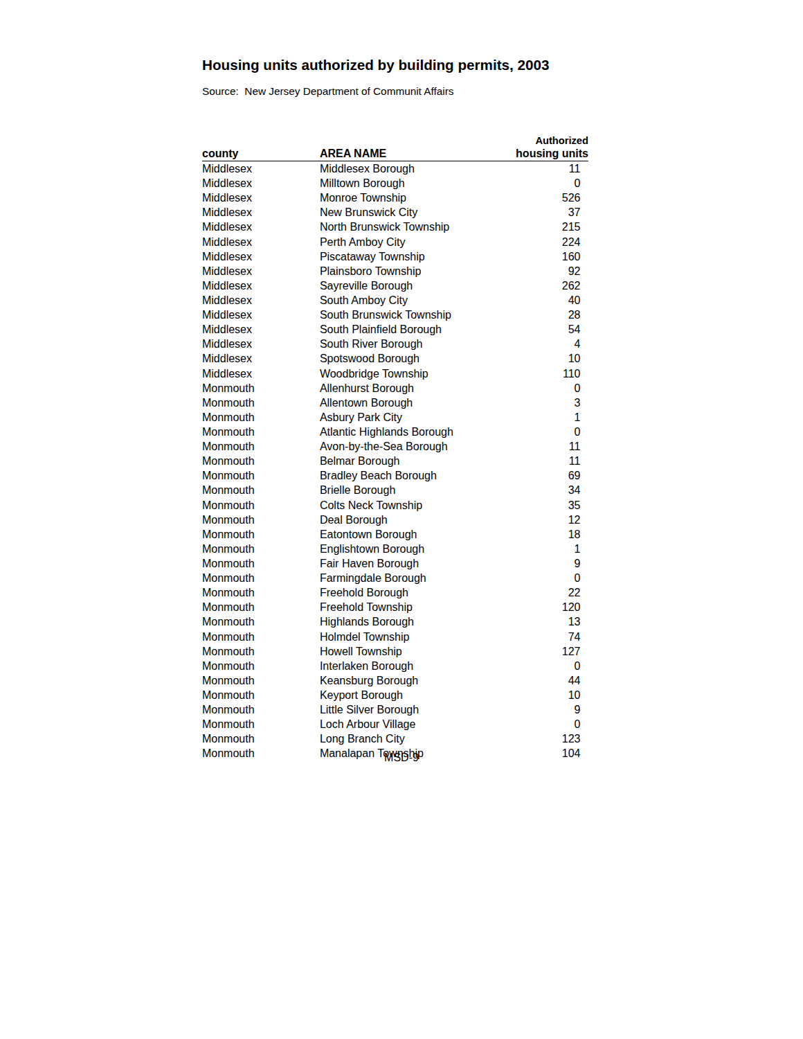Housing units authorized by building permits, 2003
Source: New Jersey Department of Communit Affairs
| | Authorized |
| county | AREA NAME | housing units |
| Middlesex | Middlesex Borough | 11 |
| Middlesex | Milltown Borough | 0 |
| Middlesex | Monroe Township | 526 |
| Middlesex | New Brunswick City | 37 |
| Middlesex | North Brunswick Township | 215 |
| Middlesex | Perth Amboy City | 224 |
| Middlesex | Piscataway Township | 160 |
| Middlesex | Plainsboro Township | 92 |
| Middlesex | Sayreville Borough | 262 |
| Middlesex | South Amboy City | 40 |
| Middlesex | South Brunswick Township | 28 |
| Middlesex | South Plainfield Borough | 54 |
| Middlesex | South River Borough | 4 |
| Middlesex | Spotswood Borough | 10 |
| Middlesex | Woodbridge Township | 110 |
| Monmouth | Allenhurst Borough | 0 |
| Monmouth | Allentown Borough | 3 |
| Monmouth | Asbury Park City | 1 |
| Monmouth | Atlantic Highlands Borough | 0 |
| Monmouth | Avon-by-the-Sea Borough | 11 |
| Monmouth | Belmar Borough | 11 |
| Monmouth | Bradley Beach Borough | 69 |
| Monmouth | Brielle Borough | 34 |
| Monmouth | Colts Neck Township | 35 |
| Monmouth | Deal Borough | 12 |
| Monmouth | Eatontown Borough | 18 |
| Monmouth | Englishtown Borough | 1 |
| Monmouth | Fair Haven Borough | 9 |
| Monmouth | Farmingdale Borough | 0 |
| Monmouth | Freehold Borough | 22 |
| Monmouth | Freehold Township | 120 |
| Monmouth | Highlands Borough | 13 |
| Monmouth | Holmdel Township | 74 |
| Monmouth | Howell Township | 127 |
| Monmouth | Interlaken Borough | 0 |
| Monmouth | Keansburg Borough | 44 |
| Monmouth | Keyport Borough | 10 |
| Monmouth | Little Silver Borough | 9 |
| Monmouth | Loch Arbour Village | 0 |
| Monmouth | Long Branch City | 123 |
| Monmouth | Manalapan Township | 104 |
MSD-9